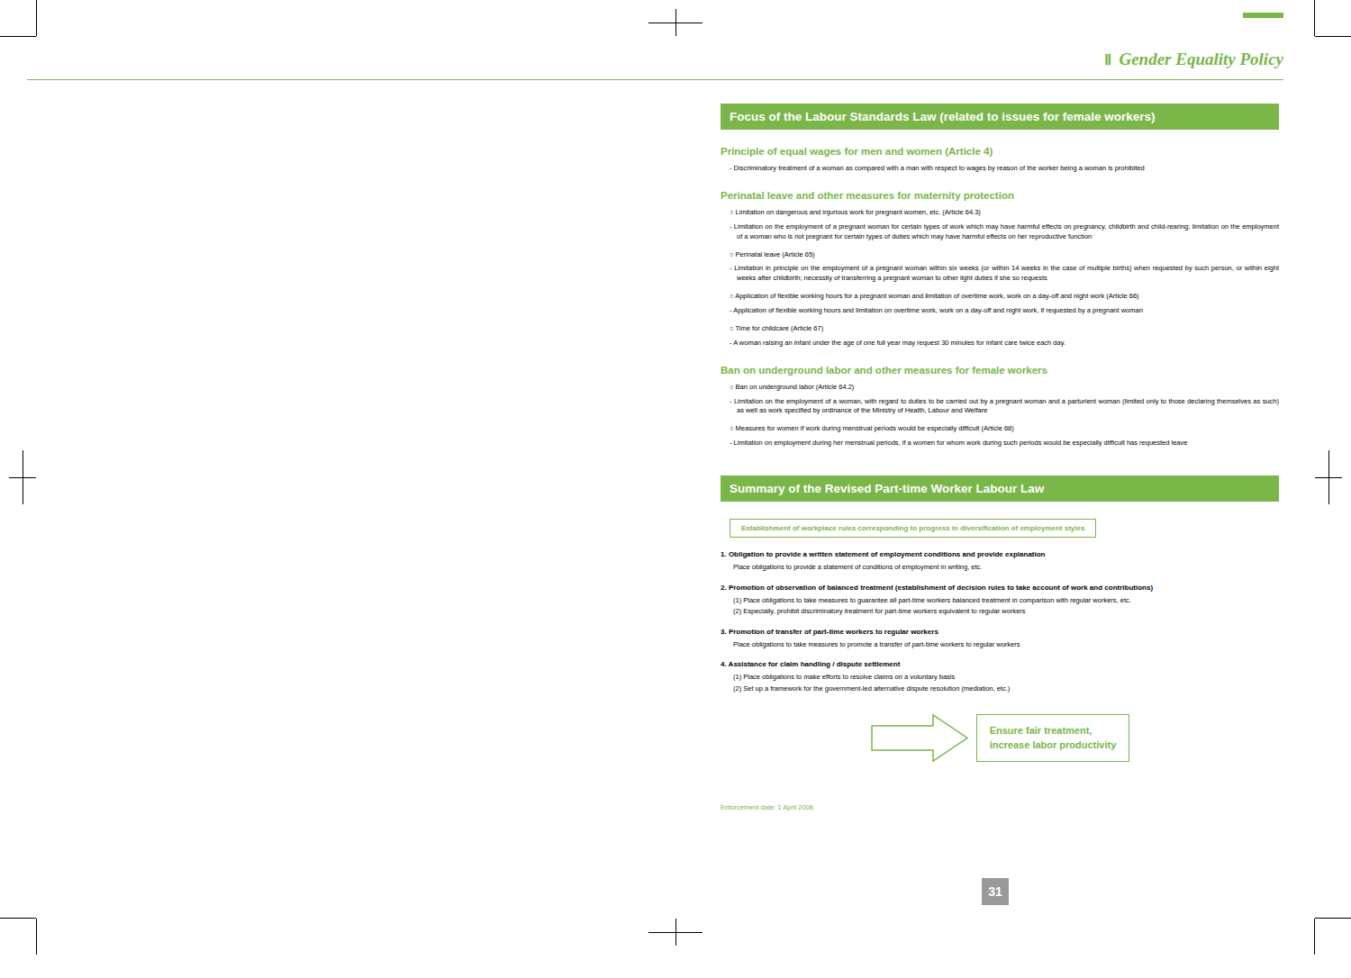Ⅱ Gender Equality Policy
Focus of the Labour Standards Law (related to issues for female workers)
Principle of equal wages for men and women (Article 4)
- Discriminatory treatment of a woman as compared with a man with respect to wages by reason of the worker being a woman is prohibited
Perinatal leave and other measures for maternity protection
○ Limitation on dangerous and injurious work for pregnant women, etc. (Article 64.3)
- Limitation on the employment of a pregnant woman for certain types of work which may have harmful effects on pregnancy, childbirth and child-rearing; limitation on the employment of a woman who is not pregnant for certain types of duties which may have harmful effects on her reproductive function
○ Perinatal leave (Article 65)
- Limitation in principle on the employment of a pregnant woman within six weeks (or within 14 weeks in the case of multiple births) when requested by such person, or within eight weeks after childbirth; necessity of transferring a pregnant woman to other light duties if she so requests
○ Application of flexible working hours for a pregnant woman and limitation of overtime work, work on a day-off and night work (Article 66)
- Application of flexible working hours and limitation on overtime work, work on a day-off and night work, if requested by a pregnant woman
○ Time for childcare (Article 67)
- A woman raising an infant under the age of one full year may request 30 minutes for infant care twice each day.
Ban on underground labor and other measures for female workers
○ Ban on underground labor (Article 64.2)
- Limitation on the employment of a woman, with regard to duties to be carried out by a pregnant woman and a parturient woman (limited only to those declaring themselves as such) as well as work specified by ordinance of the Ministry of Health, Labour and Welfare
○ Measures for women if work during menstrual periods would be especially difficult (Article 68)
- Limitation on employment during her menstrual periods, if a women for whom work during such periods would be especially difficult has requested leave
Summary of the Revised Part-time Worker Labour Law
Establishment of workplace rules corresponding to progress in diversification of employment styles
1. Obligation to provide a written statement of employment conditions and provide explanation
Place obligations to provide a statement of conditions of employment in writing, etc.
2. Promotion of observation of balanced treatment (establishment of decision rules to take account of work and contributions)
(1) Place obligations to take measures to guarantee all part-time workers balanced treatment in comparison with regular workers, etc.
(2) Especially, prohibit discriminatory treatment for part-time workers equivalent to regular workers
3. Promotion of transfer of part-time workers to regular workers
Place obligations to take measures to promote a transfer of part-time workers to regular workers
4. Assistance for claim handling / dispute settlement
(1) Place obligations to make efforts to resolve claims on a voluntary basis
(2) Set up a framework for the government-led alternative dispute resolution (mediation, etc.)
Ensure fair treatment,
increase labor productivity
Enforcement date: 1 April 2008
31